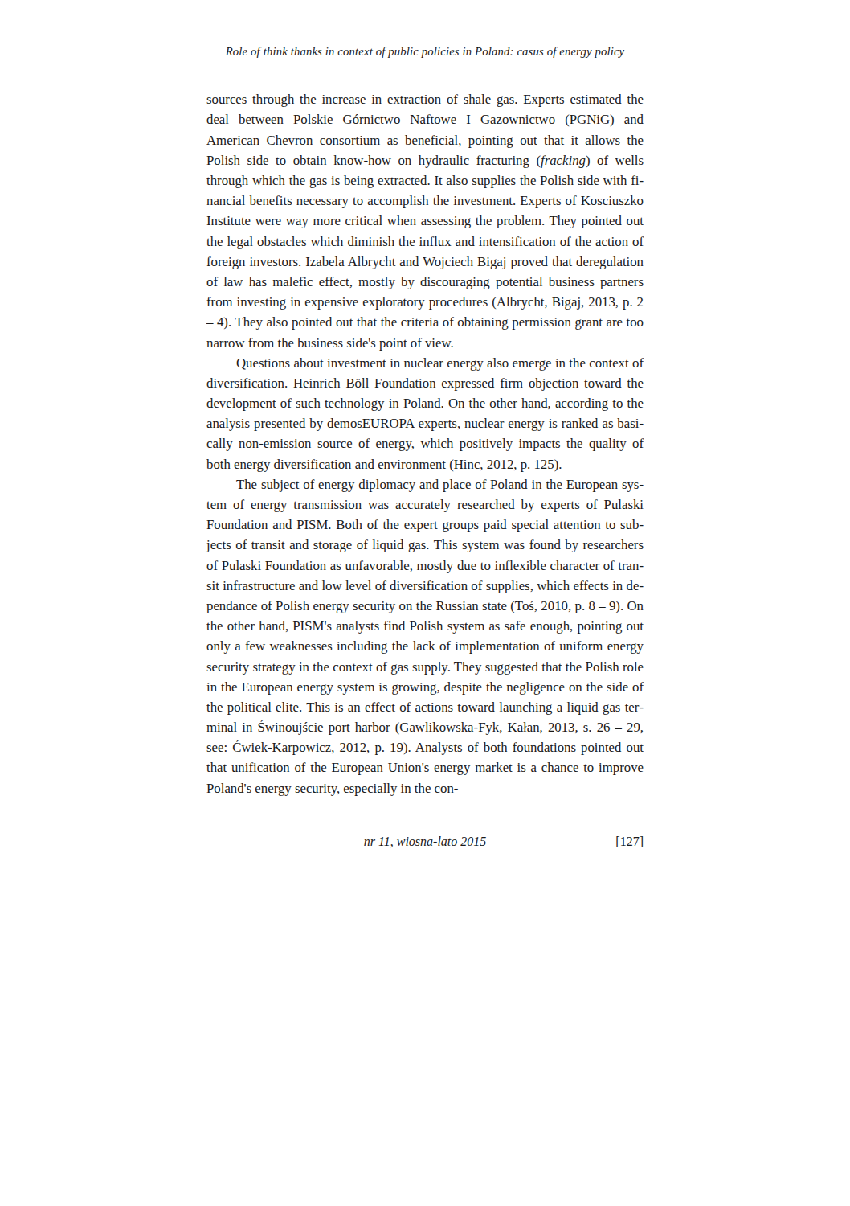Role of think thanks in context of public policies in Poland: casus of energy policy
sources through the increase in extraction of shale gas. Experts estimated the deal between Polskie Górnictwo Naftowe I Gazownictwo (PGNiG) and American Chevron consortium as beneficial, pointing out that it allows the Polish side to obtain know-how on hydraulic fracturing (fracking) of wells through which the gas is being extracted. It also supplies the Polish side with financial benefits necessary to accomplish the investment. Experts of Kosciuszko Institute were way more critical when assessing the problem. They pointed out the legal obstacles which diminish the influx and intensification of the action of foreign investors. Izabela Albrycht and Wojciech Bigaj proved that deregulation of law has malefic effect, mostly by discouraging potential business partners from investing in expensive exploratory procedures (Albrycht, Bigaj, 2013, p. 2 – 4). They also pointed out that the criteria of obtaining permission grant are too narrow from the business side's point of view.
Questions about investment in nuclear energy also emerge in the context of diversification. Heinrich Böll Foundation expressed firm objection toward the development of such technology in Poland. On the other hand, according to the analysis presented by demosEUROPA experts, nuclear energy is ranked as basically non-emission source of energy, which positively impacts the quality of both energy diversification and environment (Hinc, 2012, p. 125).
The subject of energy diplomacy and place of Poland in the European system of energy transmission was accurately researched by experts of Pulaski Foundation and PISM. Both of the expert groups paid special attention to subjects of transit and storage of liquid gas. This system was found by researchers of Pulaski Foundation as unfavorable, mostly due to inflexible character of transit infrastructure and low level of diversification of supplies, which effects in dependance of Polish energy security on the Russian state (Toś, 2010, p. 8 – 9). On the other hand, PISM's analysts find Polish system as safe enough, pointing out only a few weaknesses including the lack of implementation of uniform energy security strategy in the context of gas supply. They suggested that the Polish role in the European energy system is growing, despite the negligence on the side of the political elite. This is an effect of actions toward launching a liquid gas terminal in Świnoujście port harbor (Gawlikowska-Fyk, Kałan, 2013, s. 26 – 29, see: Ćwiek-Karpowicz, 2012, p. 19). Analysts of both foundations pointed out that unification of the European Union's energy market is a chance to improve Poland's energy security, especially in the con-
nr 11, wiosna-lato 2015 [127]